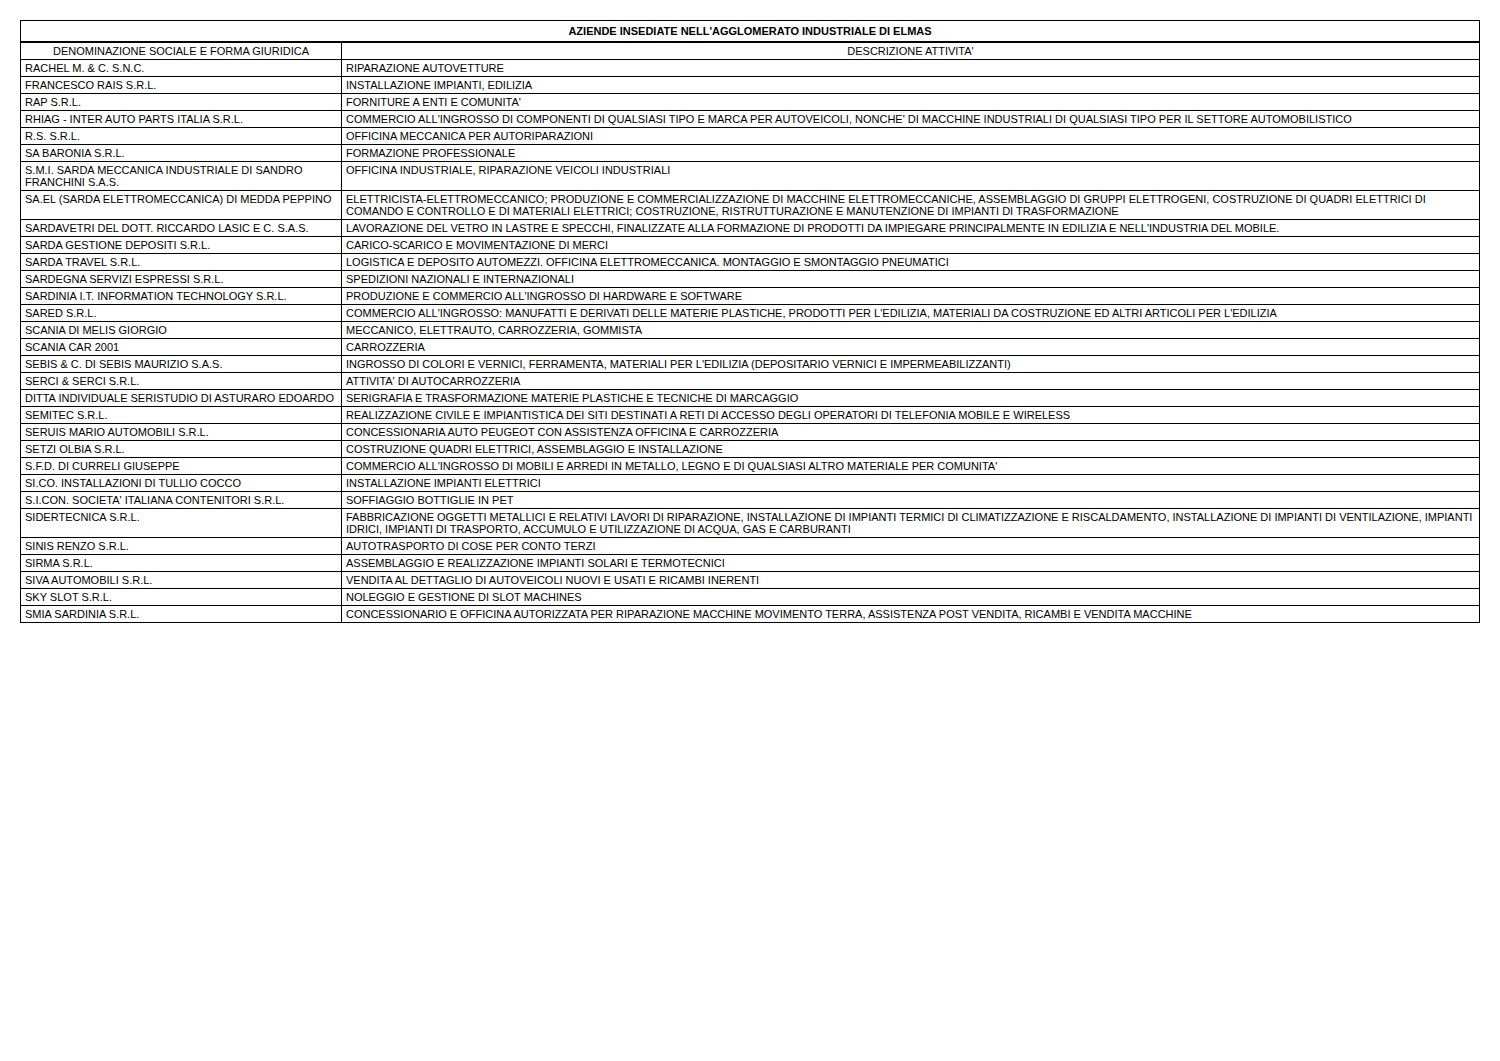AZIENDE INSEDIATE NELL'AGGLOMERATO INDUSTRIALE DI ELMAS
| DENOMINAZIONE SOCIALE E FORMA GIURIDICA | DESCRIZIONE ATTIVITA' |
| --- | --- |
| RACHEL M. & C. S.N.C. | RIPARAZIONE AUTOVETTURE |
| FRANCESCO RAIS S.R.L. | INSTALLAZIONE IMPIANTI, EDILIZIA |
| RAP S.R.L. | FORNITURE A ENTI E COMUNITA' |
| RHIAG - INTER AUTO PARTS ITALIA S.R.L. | COMMERCIO ALL'INGROSSO DI COMPONENTI DI QUALSIASI TIPO E MARCA PER AUTOVEICOLI, NONCHE' DI MACCHINE INDUSTRIALI DI QUALSIASI TIPO PER IL SETTORE AUTOMOBILISTICO |
| R.S. S.R.L. | OFFICINA MECCANICA PER AUTORIPARAZIONI |
| SA BARONIA S.R.L. | FORMAZIONE PROFESSIONALE |
| S.M.I. SARDA MECCANICA INDUSTRIALE DI SANDRO FRANCHINI S.A.S. | OFFICINA INDUSTRIALE, RIPARAZIONE VEICOLI INDUSTRIALI |
| SA.EL (SARDA ELETTROMECCANICA) DI MEDDA PEPPINO | ELETTRICISTA-ELETTROMECCANICO; PRODUZIONE E COMMERCIALIZZAZIONE DI MACCHINE ELETTROMECCANICHE, ASSEMBLAGGIO DI GRUPPI ELETTROGENI, COSTRUZIONE DI QUADRI ELETTRICI DI COMANDO E CONTROLLO E DI MATERIALI ELETTRICI; COSTRUZIONE, RISTRUTTURAZIONE E MANUTENZIONE DI IMPIANTI DI TRASFORMAZIONE |
| SARDAVETRI DEL DOTT. RICCARDO LASIC E C. S.A.S. | LAVORAZIONE DEL VETRO IN LASTRE E SPECCHI, FINALIZZATE ALLA FORMAZIONE DI PRODOTTI DA IMPIEGARE PRINCIPALMENTE IN EDILIZIA E NELL'INDUSTRIA DEL MOBILE. |
| SARDA GESTIONE DEPOSITI S.R.L. | CARICO-SCARICO E MOVIMENTAZIONE DI MERCI |
| SARDA TRAVEL S.R.L. | LOGISTICA E DEPOSITO AUTOMEZZI. OFFICINA ELETTROMECCANICA. MONTAGGIO E SMONTAGGIO PNEUMATICI |
| SARDEGNA SERVIZI ESPRESSI S.R.L. | SPEDIZIONI NAZIONALI E INTERNAZIONALI |
| SARDINIA I.T. INFORMATION TECHNOLOGY S.R.L. | PRODUZIONE E COMMERCIO ALL'INGROSSO DI HARDWARE E SOFTWARE |
| SARED S.R.L. | COMMERCIO ALL'INGROSSO: MANUFATTI E DERIVATI DELLE MATERIE PLASTICHE, PRODOTTI PER L'EDILIZIA, MATERIALI DA COSTRUZIONE ED ALTRI ARTICOLI PER L'EDILIZIA |
| SCANIA DI MELIS GIORGIO | MECCANICO, ELETTRAUTO, CARROZZERIA, GOMMISTA |
| SCANIA CAR 2001 | CARROZZERIA |
| SEBIS & C. DI SEBIS MAURIZIO S.A.S. | INGROSSO DI COLORI E VERNICI, FERRAMENTA, MATERIALI PER L'EDILIZIA (DEPOSITARIO VERNICI E IMPERMEABILIZZANTI) |
| SERCI & SERCI S.R.L. | ATTIVITA' DI AUTOCARROZZERIA |
| DITTA INDIVIDUALE SERISTUDIO DI ASTURARO EDOARDO | SERIGRAFIA E TRASFORMAZIONE MATERIE PLASTICHE E TECNICHE DI MARCAGGIO |
| SEMITEC S.R.L. | REALIZZAZIONE CIVILE E IMPIANTISTICA DEI SITI DESTINATI A RETI DI ACCESSO DEGLI OPERATORI DI TELEFONIA MOBILE E WIRELESS |
| SERUIS MARIO AUTOMOBILI S.R.L. | CONCESSIONARIA AUTO PEUGEOT CON ASSISTENZA OFFICINA E CARROZZERIA |
| SETZI OLBIA S.R.L. | COSTRUZIONE QUADRI ELETTRICI, ASSEMBLAGGIO E INSTALLAZIONE |
| S.F.D. DI CURRELI GIUSEPPE | COMMERCIO ALL'INGROSSO DI MOBILI E ARREDI IN METALLO, LEGNO E DI QUALSIASI ALTRO MATERIALE PER COMUNITA' |
| SI.CO. INSTALLAZIONI DI TULLIO COCCO | INSTALLAZIONE IMPIANTI ELETTRICI |
| S.I.CON. SOCIETA' ITALIANA CONTENITORI S.R.L. | SOFFIAGGIO BOTTIGLIE IN PET |
| SIDERTECNICA S.R.L. | FABBRICAZIONE OGGETTI METALLICI E RELATIVI LAVORI DI RIPARAZIONE, INSTALLAZIONE DI IMPIANTI TERMICI DI CLIMATIZZAZIONE E RISCALDAMENTO, INSTALLAZIONE DI IMPIANTI DI VENTILAZIONE, IMPIANTI IDRICI, IMPIANTI DI TRASPORTO, ACCUMULO E UTILIZZAZIONE DI ACQUA, GAS E CARBURANTI |
| SINIS RENZO S.R.L. | AUTOTRASPORTO DI COSE PER CONTO TERZI |
| SIRMA S.R.L. | ASSEMBLAGGIO E REALIZZAZIONE IMPIANTI SOLARI E TERMOTECNICI |
| SIVA AUTOMOBILI S.R.L. | VENDITA AL DETTAGLIO DI AUTOVEICOLI NUOVI E USATI E RICAMBI INERENTI |
| SKY SLOT S.R.L. | NOLEGGIO E GESTIONE DI SLOT MACHINES |
| SMIA SARDINIA S.R.L. | CONCESSIONARIO E OFFICINA AUTORIZZATA PER RIPARAZIONE MACCHINE MOVIMENTO TERRA, ASSISTENZA POST VENDITA, RICAMBI E VENDITA MACCHINE |